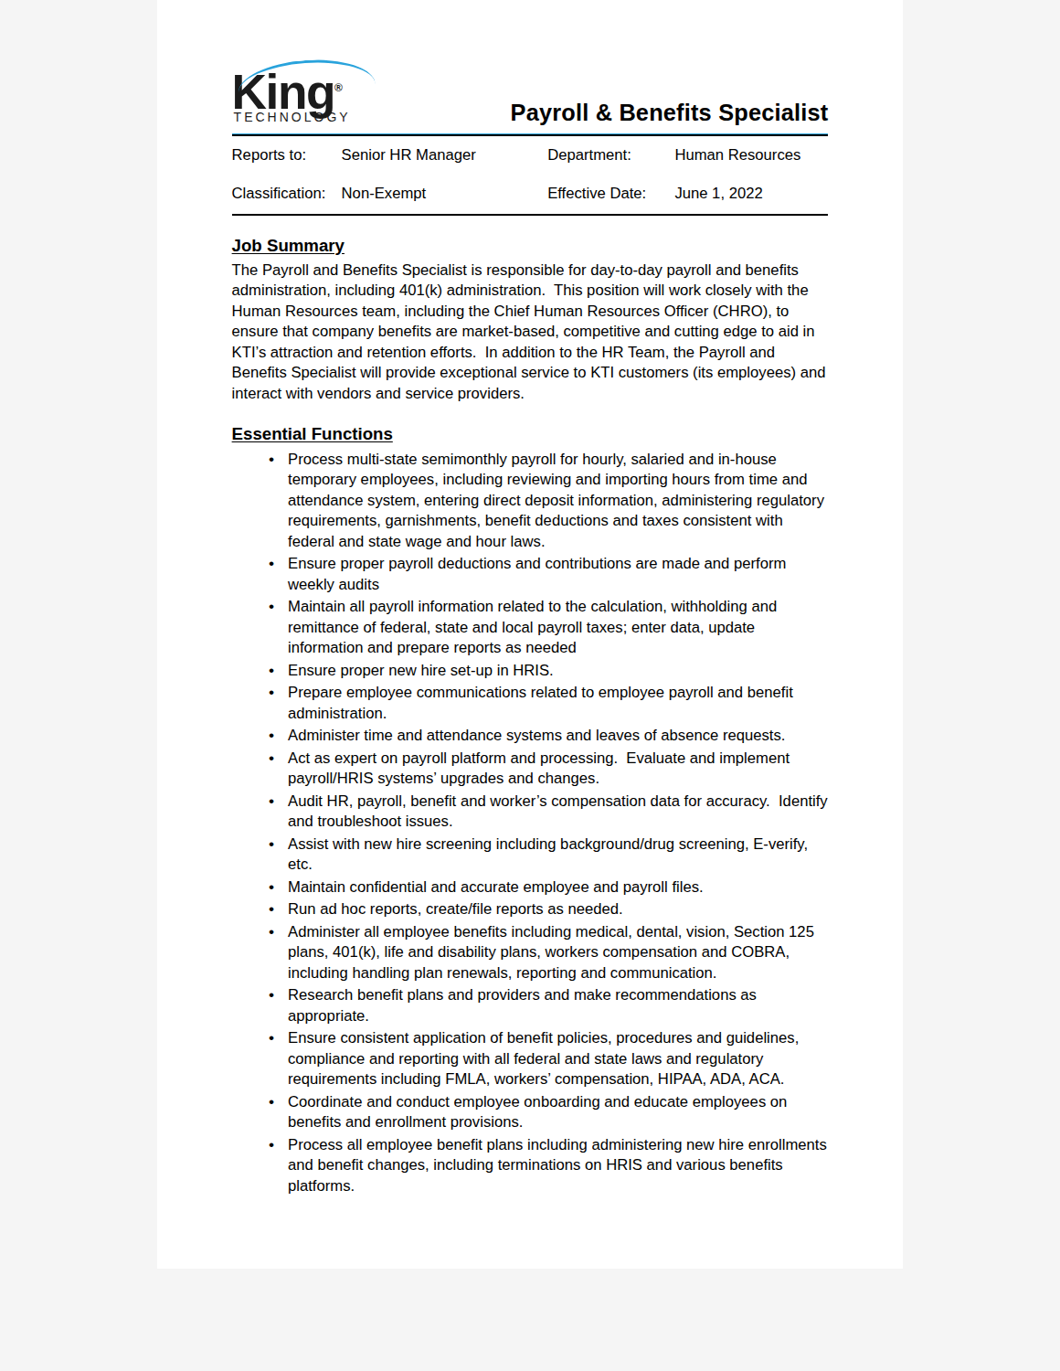King® TECHNOLOGY
Payroll & Benefits Specialist
| Reports to: | Senior HR Manager | Department: | Human Resources |
| Classification: | Non-Exempt | Effective Date: | June 1, 2022 |
Job Summary
The Payroll and Benefits Specialist is responsible for day-to-day payroll and benefits administration, including 401(k) administration. This position will work closely with the Human Resources team, including the Chief Human Resources Officer (CHRO), to ensure that company benefits are market-based, competitive and cutting edge to aid in KTI’s attraction and retention efforts. In addition to the HR Team, the Payroll and Benefits Specialist will provide exceptional service to KTI customers (its employees) and interact with vendors and service providers.
Essential Functions
Process multi-state semimonthly payroll for hourly, salaried and in-house temporary employees, including reviewing and importing hours from time and attendance system, entering direct deposit information, administering regulatory requirements, garnishments, benefit deductions and taxes consistent with federal and state wage and hour laws.
Ensure proper payroll deductions and contributions are made and perform weekly audits
Maintain all payroll information related to the calculation, withholding and remittance of federal, state and local payroll taxes; enter data, update information and prepare reports as needed
Ensure proper new hire set-up in HRIS.
Prepare employee communications related to employee payroll and benefit administration.
Administer time and attendance systems and leaves of absence requests.
Act as expert on payroll platform and processing. Evaluate and implement payroll/HRIS systems’ upgrades and changes.
Audit HR, payroll, benefit and worker’s compensation data for accuracy. Identify and troubleshoot issues.
Assist with new hire screening including background/drug screening, E-verify, etc.
Maintain confidential and accurate employee and payroll files.
Run ad hoc reports, create/file reports as needed.
Administer all employee benefits including medical, dental, vision, Section 125 plans, 401(k), life and disability plans, workers compensation and COBRA, including handling plan renewals, reporting and communication.
Research benefit plans and providers and make recommendations as appropriate.
Ensure consistent application of benefit policies, procedures and guidelines, compliance and reporting with all federal and state laws and regulatory requirements including FMLA, workers’ compensation, HIPAA, ADA, ACA.
Coordinate and conduct employee onboarding and educate employees on benefits and enrollment provisions.
Process all employee benefit plans including administering new hire enrollments and benefit changes, including terminations on HRIS and various benefits platforms.